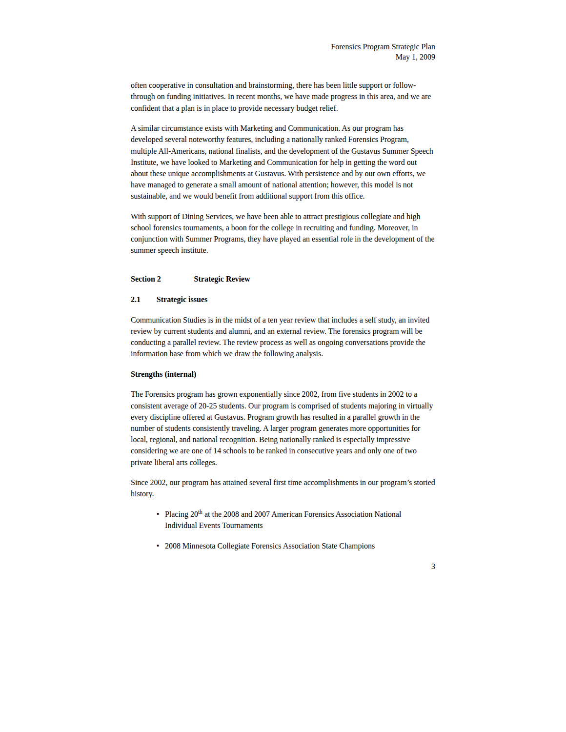Forensics Program Strategic Plan May 1, 2009
often cooperative in consultation and brainstorming, there has been little support or follow-through on funding initiatives. In recent months, we have made progress in this area, and we are confident that a plan is in place to provide necessary budget relief.
A similar circumstance exists with Marketing and Communication. As our program has developed several noteworthy features, including a nationally ranked Forensics Program, multiple All-Americans, national finalists, and the development of the Gustavus Summer Speech Institute, we have looked to Marketing and Communication for help in getting the word out about these unique accomplishments at Gustavus. With persistence and by our own efforts, we have managed to generate a small amount of national attention; however, this model is not sustainable, and we would benefit from additional support from this office.
With support of Dining Services, we have been able to attract prestigious collegiate and high school forensics tournaments, a boon for the college in recruiting and funding. Moreover, in conjunction with Summer Programs, they have played an essential role in the development of the summer speech institute.
Section 2 Strategic Review
2.1 Strategic issues
Communication Studies is in the midst of a ten year review that includes a self study, an invited review by current students and alumni, and an external review. The forensics program will be conducting a parallel review. The review process as well as ongoing conversations provide the information base from which we draw the following analysis.
Strengths (internal)
The Forensics program has grown exponentially since 2002, from five students in 2002 to a consistent average of 20-25 students. Our program is comprised of students majoring in virtually every discipline offered at Gustavus. Program growth has resulted in a parallel growth in the number of students consistently traveling. A larger program generates more opportunities for local, regional, and national recognition. Being nationally ranked is especially impressive considering we are one of 14 schools to be ranked in consecutive years and only one of two private liberal arts colleges.
Since 2002, our program has attained several first time accomplishments in our program’s storied history.
Placing 20th at the 2008 and 2007 American Forensics Association National Individual Events Tournaments
2008 Minnesota Collegiate Forensics Association State Champions
3